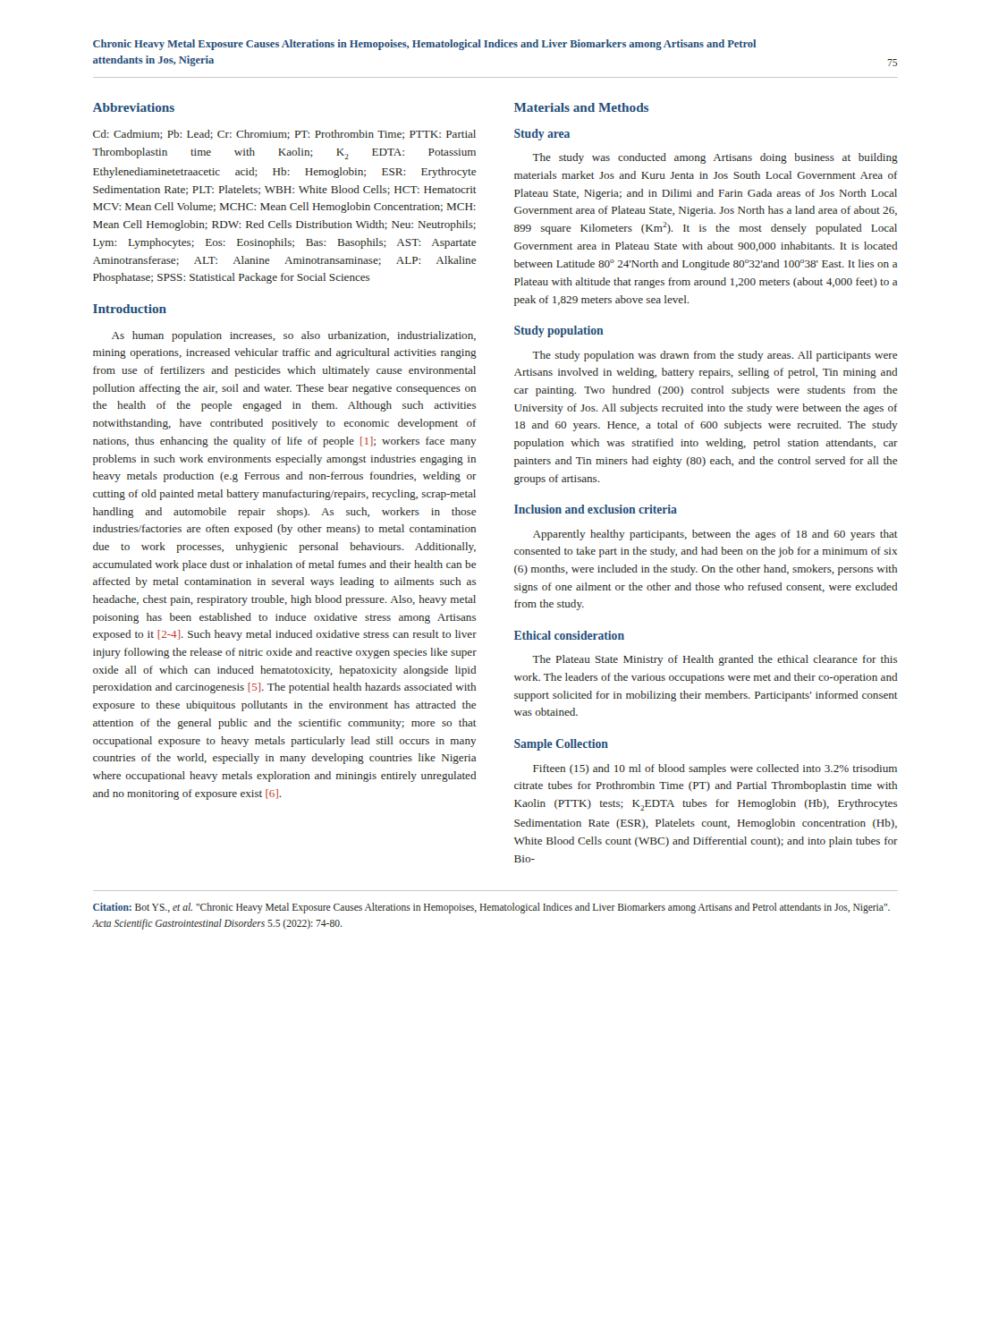Chronic Heavy Metal Exposure Causes Alterations in Hemopoises, Hematological Indices and Liver Biomarkers among Artisans and Petrol attendants in Jos, Nigeria
75
Abbreviations
Cd: Cadmium; Pb: Lead; Cr: Chromium; PT: Prothrombin Time; PTTK: Partial Thromboplastin time with Kaolin; K2 EDTA: Potassium Ethylenediaminetetraacetic acid; Hb: Hemoglobin; ESR: Erythrocyte Sedimentation Rate; PLT: Platelets; WBH: White Blood Cells; HCT: Hematocrit MCV: Mean Cell Volume; MCHC: Mean Cell Hemoglobin Concentration; MCH: Mean Cell Hemoglobin; RDW: Red Cells Distribution Width; Neu: Neutrophils; Lym: Lymphocytes; Eos: Eosinophils; Bas: Basophils; AST: Aspartate Aminotransferase; ALT: Alanine Aminotransaminase; ALP: Alkaline Phosphatase; SPSS: Statistical Package for Social Sciences
Introduction
As human population increases, so also urbanization, industrialization, mining operations, increased vehicular traffic and agricultural activities ranging from use of fertilizers and pesticides which ultimately cause environmental pollution affecting the air, soil and water. These bear negative consequences on the health of the people engaged in them. Although such activities notwithstanding, have contributed positively to economic development of nations, thus enhancing the quality of life of people [1]; workers face many problems in such work environments especially amongst industries engaging in heavy metals production (e.g Ferrous and non-ferrous foundries, welding or cutting of old painted metal battery manufacturing/repairs, recycling, scrap-metal handling and automobile repair shops). As such, workers in those industries/factories are often exposed (by other means) to metal contamination due to work processes, unhygienic personal behaviours. Additionally, accumulated work place dust or inhalation of metal fumes and their health can be affected by metal contamination in several ways leading to ailments such as headache, chest pain, respiratory trouble, high blood pressure. Also, heavy metal poisoning has been established to induce oxidative stress among Artisans exposed to it [2-4]. Such heavy metal induced oxidative stress can result to liver injury following the release of nitric oxide and reactive oxygen species like super oxide all of which can induced hematotoxicity, hepatoxicity alongside lipid peroxidation and carcinogenesis [5]. The potential health hazards associated with exposure to these ubiquitous pollutants in the environment has attracted the attention of the general public and the scientific community; more so that occupational exposure to heavy metals particularly lead still occurs in many countries of the world, especially in many developing countries like Nigeria where occupational heavy metals exploration and miningis entirely unregulated and no monitoring of exposure exist [6].
Materials and Methods
Study area
The study was conducted among Artisans doing business at building materials market Jos and Kuru Jenta in Jos South Local Government Area of Plateau State, Nigeria; and in Dilimi and Farin Gada areas of Jos North Local Government area of Plateau State, Nigeria. Jos North has a land area of about 26, 899 square Kilometers (Km2). It is the most densely populated Local Government area in Plateau State with about 900,000 inhabitants. It is located between Latitude 80o 24'North and Longitude 80o32'and 100o38' East. It lies on a Plateau with altitude that ranges from around 1,200 meters (about 4,000 feet) to a peak of 1,829 meters above sea level.
Study population
The study population was drawn from the study areas. All participants were Artisans involved in welding, battery repairs, selling of petrol, Tin mining and car painting. Two hundred (200) control subjects were students from the University of Jos. All subjects recruited into the study were between the ages of 18 and 60 years. Hence, a total of 600 subjects were recruited. The study population which was stratified into welding, petrol station attendants, car painters and Tin miners had eighty (80) each, and the control served for all the groups of artisans.
Inclusion and exclusion criteria
Apparently healthy participants, between the ages of 18 and 60 years that consented to take part in the study, and had been on the job for a minimum of six (6) months, were included in the study. On the other hand, smokers, persons with signs of one ailment or the other and those who refused consent, were excluded from the study.
Ethical consideration
The Plateau State Ministry of Health granted the ethical clearance for this work. The leaders of the various occupations were met and their co-operation and support solicited for in mobilizing their members. Participants' informed consent was obtained.
Sample Collection
Fifteen (15) and 10 ml of blood samples were collected into 3.2% trisodium citrate tubes for Prothrombin Time (PT) and Partial Thromboplastin time with Kaolin (PTTK) tests; K2EDTA tubes for Hemoglobin (Hb), Erythrocytes Sedimentation Rate (ESR), Platelets count, Hemoglobin concentration (Hb), White Blood Cells count (WBC) and Differential count); and into plain tubes for Bio-
Citation: Bot YS., et al. "Chronic Heavy Metal Exposure Causes Alterations in Hemopoises, Hematological Indices and Liver Biomarkers among Artisans and Petrol attendants in Jos, Nigeria". Acta Scientific Gastrointestinal Disorders 5.5 (2022): 74-80.